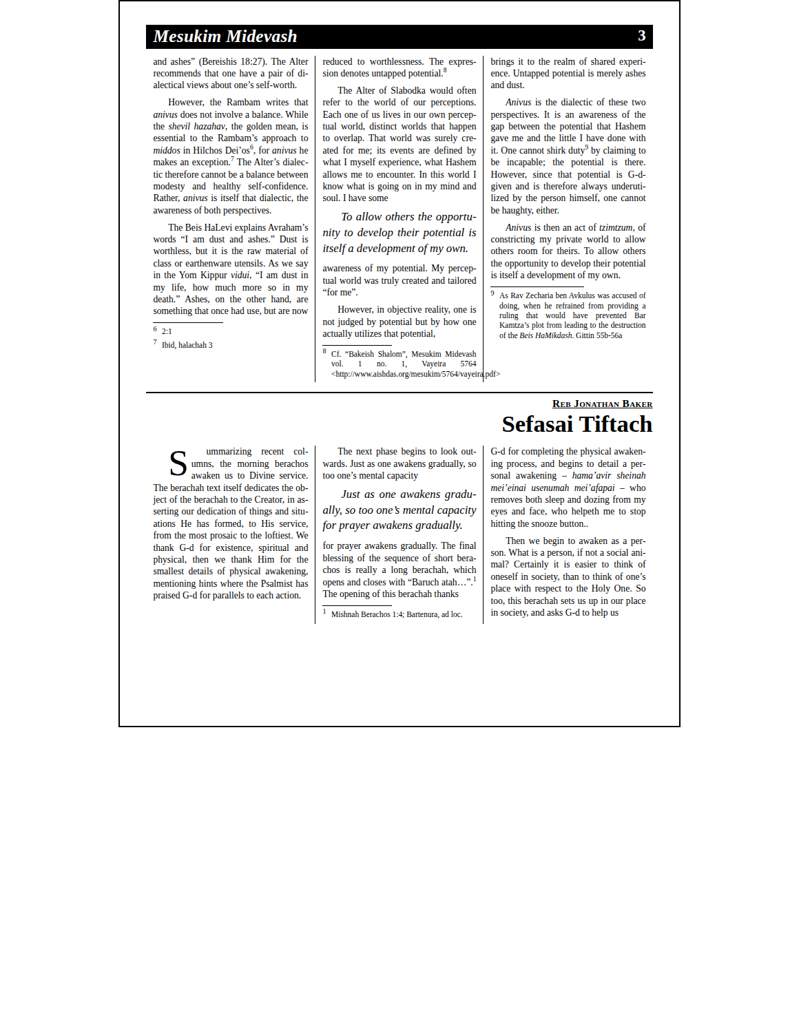Mesukim Midevash 3
and ashes” (Bereishis 18:27). The Alter recommends that one have a pair of dialectical views about one’s self-worth.
However, the Rambam writes that anivus does not involve a balance. While the shevil hazahav, the golden mean, is essential to the Rambam’s approach to middos in Hilchos Dei’os6, for anivus he makes an exception.7 The Alter’s dialectic therefore cannot be a balance between modesty and healthy self-confidence. Rather, anivus is itself that dialectic, the awareness of both perspectives.
The Beis HaLevi explains Avraham’s words “I am dust and ashes.” Dust is worthless, but it is the raw material of class or earthenware utensils. As we say in the Yom Kippur vidui, “I am dust in my life, how much more so in my death.” Ashes, on the other hand, are something that once had use, but are now
62:1
7 Ibid, halachah 3
reduced to worthlessness. The expression denotes untapped potential.8
The Alter of Slabodka would often refer to the world of our perceptions. Each one of us lives in our own perceptual world, distinct worlds that happen to overlap. That world was surely created for me; its events are defined by what I myself experience, what Hashem allows me to encounter. In this world I know what is going on in my mind and soul. I have some
To allow others the opportunity to develop their potential is itself a development of my own.
awareness of my potential. My perceptual world was truly created and tailored “for me”.
However, in objective reality, one is not judged by potential but by how one actually utilizes that potential,
8 Cf. “Bakeish Shalom”, Mesukim Midevash vol. 1 no. 1, Vayeira 5764 <http://www.aishdas.org/mesukim/5764/vayeira.pdf>
brings it to the realm of shared experience. Untapped potential is merely ashes and dust.
Anivus is the dialectic of these two perspectives. It is an awareness of the gap between the potential that Hashem gave me and the little I have done with it. One cannot shirk duty9 by claiming to be incapable; the potential is there. However, since that potential is G-d-given and is therefore always underutilized by the person himself, one cannot be haughty, either.
Anivus is then an act of tzimtzum, of constricting my private world to allow others room for theirs. To allow others the opportunity to develop their potential is itself a development of my own.
9 As Rav Zecharia ben Avkulus was accused of doing, when he refrained from providing a ruling that would have prevented Bar Kamtza’s plot from leading to the destruction of the Beis HaMikdash. Gittin 55b-56a
Reb Jonathan Baker
Sefasai Tiftach
Summarizing recent columns, the morning berachos awaken us to Divine service. The berachah text itself dedicates the object of the berachah to the Creator, in asserting our dedication of things and situations He has formed, to His service, from the most prosaic to the loftiest. We thank G-d for existence, spiritual and physical, then we thank Him for the smallest details of physical awakening, mentioning hints where the Psalmist has praised G-d for parallels to each action.
The next phase begins to look outwards. Just as one awakens gradually, so too one’s mental capacity
Just as one awakens gradually, so too one’s mental capacity for prayer awakens gradually.
for prayer awakens gradually. The final blessing of the sequence of short berachos is really a long berachah, which opens and closes with “Baruch atah…”.1 The opening of this berachah thanks
1 Mishnah Berachos 1:4; Bartenura, ad loc.
G-d for completing the physical awakening process, and begins to detail a personal awakening – hama’avir sheinah mei’einai usenumah mei’afapai – who removes both sleep and dozing from my eyes and face, who helpeth me to stop hitting the snooze button..
Then we begin to awaken as a person. What is a person, if not a social animal? Certainly it is easier to think of oneself in society, than to think of one’s place with respect to the Holy One. So too, this berachah sets us up in our place in society, and asks G-d to help us